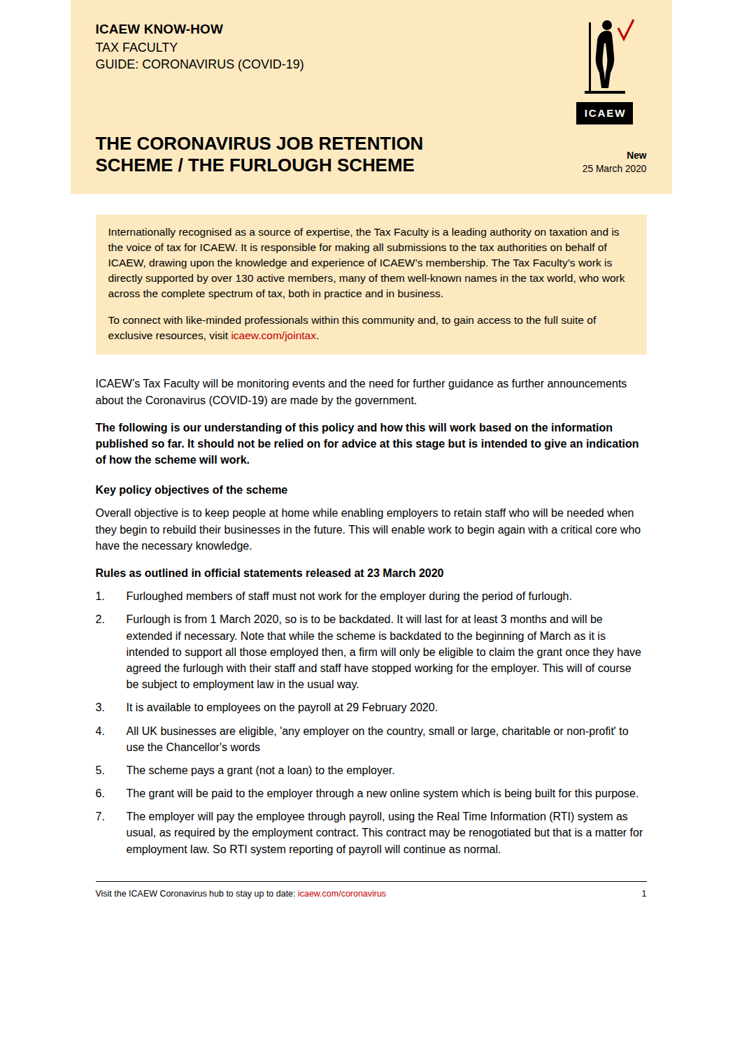ICAEW
ICAEW KNOW-HOW
TAX FACULTY
GUIDE: CORONAVIRUS (COVID-19)
The Coronavirus Job Retention
Scheme / The Furlough Scheme
New
25 March 2020
Internationally recognised as a source of expertise, the Tax Faculty is a leading authority on taxation and is the voice of tax for ICAEW. It is responsible for making all submissions to the tax authorities on behalf of ICAEW, drawing upon the knowledge and experience of ICAEW’s membership. The Tax Faculty’s work is directly supported by over 130 active members, many of them well-known names in the tax world, who work across the complete spectrum of tax, both in practice and in business.
To connect with like-minded professionals within this community and, to gain access to the full suite of exclusive resources, visit icaew.com/jointax.
ICAEW’s Tax Faculty will be monitoring events and the need for further guidance as further announcements about the Coronavirus (COVID-19) are made by the government.
The following is our understanding of this policy and how this will work based on the information published so far. It should not be relied on for advice at this stage but is intended to give an indication of how the scheme will work.
Key policy objectives of the scheme
Overall objective is to keep people at home while enabling employers to retain staff who will be needed when they begin to rebuild their businesses in the future. This will enable work to begin again with a critical core who have the necessary knowledge.
Rules as outlined in official statements released at 23 March 2020
Furloughed members of staff must not work for the employer during the period of furlough.
Furlough is from 1 March 2020, so is to be backdated. It will last for at least 3 months and will be extended if necessary. Note that while the scheme is backdated to the beginning of March as it is intended to support all those employed then, a firm will only be eligible to claim the grant once they have agreed the furlough with their staff and staff have stopped working for the employer. This will of course be subject to employment law in the usual way.
It is available to employees on the payroll at 29 February 2020.
All UK businesses are eligible, 'any employer on the country, small or large, charitable or non-profit' to use the Chancellor's words
The scheme pays a grant (not a loan) to the employer.
The grant will be paid to the employer through a new online system which is being built for this purpose.
The employer will pay the employee through payroll, using the Real Time Information (RTI) system as usual, as required by the employment contract. This contract may be renogotiated but that is a matter for employment law. So RTI system reporting of payroll will continue as normal.
Visit the ICAEW Coronavirus hub to stay up to date: icaew.com/coronavirus
1